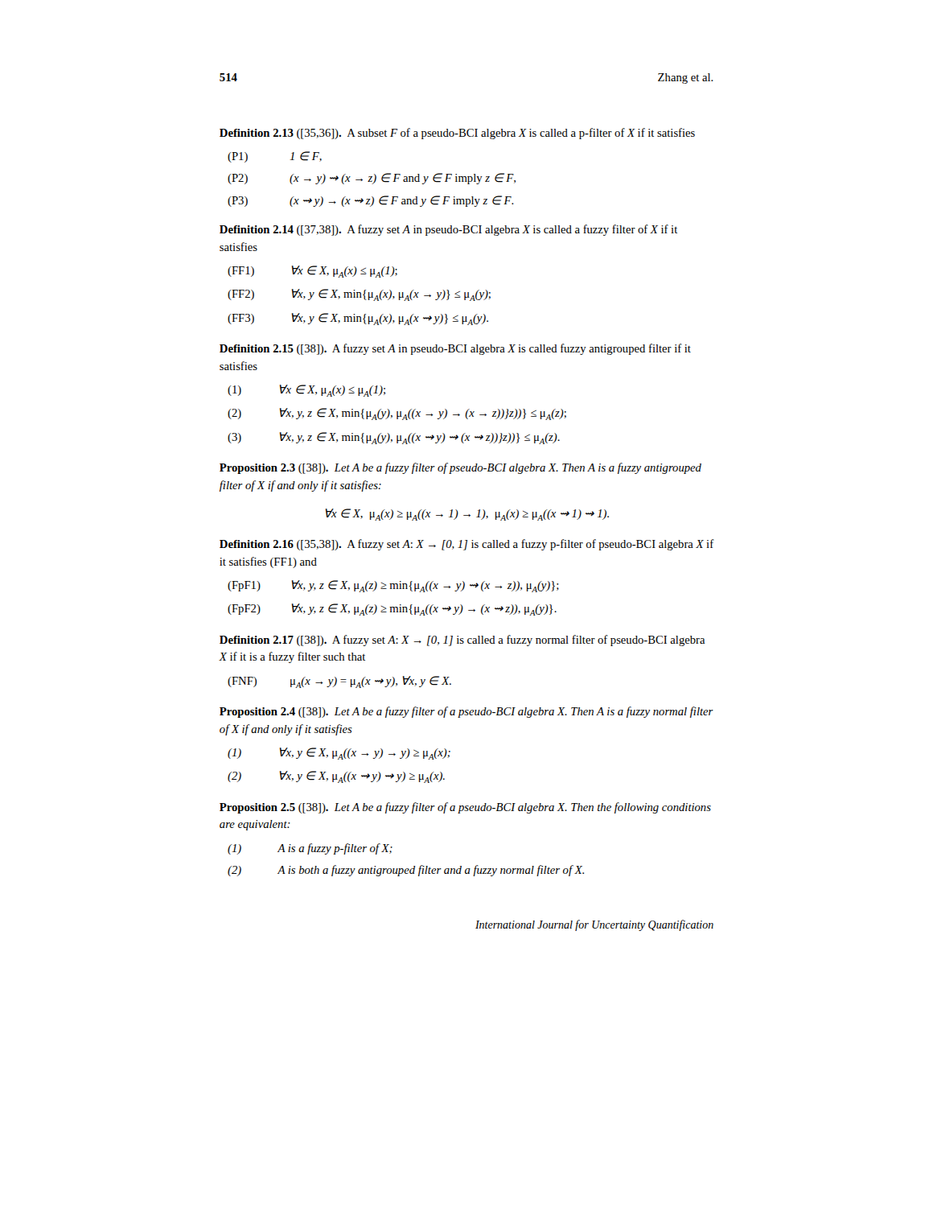514 Zhang et al.
Definition 2.13 ([35,36]). A subset F of a pseudo-BCI algebra X is called a p-filter of X if it satisfies
(P1) 1 ∈ F,
(P2) (x → y) ⇝ (x → z) ∈ F and y ∈ F imply z ∈ F,
(P3) (x ⇝ y) → (x ⇝ z) ∈ F and y ∈ F imply z ∈ F.
Definition 2.14 ([37,38]). A fuzzy set A in pseudo-BCI algebra X is called a fuzzy filter of X if it satisfies
(FF1) ∀x ∈ X, μA(x) ≤ μA(1);
(FF2) ∀x, y ∈ X, min{μA(x), μA(x → y)} ≤ μA(y);
(FF3) ∀x, y ∈ X, min{μA(x), μA(x ⇝ y)} ≤ μA(y).
Definition 2.15 ([38]). A fuzzy set A in pseudo-BCI algebra X is called fuzzy antigrouped filter if it satisfies
(1) ∀x ∈ X, μA(x) ≤ μA(1);
(2) ∀x, y, z ∈ X, min{μA(y), μA((x → y) → (x → z))}z))} ≤ μA(z);
(3) ∀x, y, z ∈ X, min{μA(y), μA((x ⇝ y) ⇝ (x ⇝ z))}z))} ≤ μA(z).
Proposition 2.3 ([38]). Let A be a fuzzy filter of pseudo-BCI algebra X. Then A is a fuzzy antigrouped filter of X if and only if it satisfies:
∀x ∈ X, μA(x) ≥ μA((x → 1) → 1), μA(x) ≥ μA((x ⇝ 1) ⇝ 1).
Definition 2.16 ([35,38]). A fuzzy set A: X → [0, 1] is called a fuzzy p-filter of pseudo-BCI algebra X if it satisfies (FF1) and
(FpF1) ∀x, y, z ∈ X, μA(z) ≥ min{μA((x → y) ⇝ (x → z)), μA(y)};
(FpF2) ∀x, y, z ∈ X, μA(z) ≥ min{μA((x ⇝ y) → (x ⇝ z)), μA(y)}.
Definition 2.17 ([38]). A fuzzy set A: X → [0, 1] is called a fuzzy normal filter of pseudo-BCI algebra X if it is a fuzzy filter such that
(FNF) μA(x → y) = μA(x ⇝ y), ∀x, y ∈ X.
Proposition 2.4 ([38]). Let A be a fuzzy filter of a pseudo-BCI algebra X. Then A is a fuzzy normal filter of X if and only if it satisfies
(1) ∀x, y ∈ X, μA((x → y) → y) ≥ μA(x);
(2) ∀x, y ∈ X, μA((x ⇝ y) ⇝ y) ≥ μA(x).
Proposition 2.5 ([38]). Let A be a fuzzy filter of a pseudo-BCI algebra X. Then the following conditions are equivalent:
(1) A is a fuzzy p-filter of X;
(2) A is both a fuzzy antigrouped filter and a fuzzy normal filter of X.
International Journal for Uncertainty Quantification